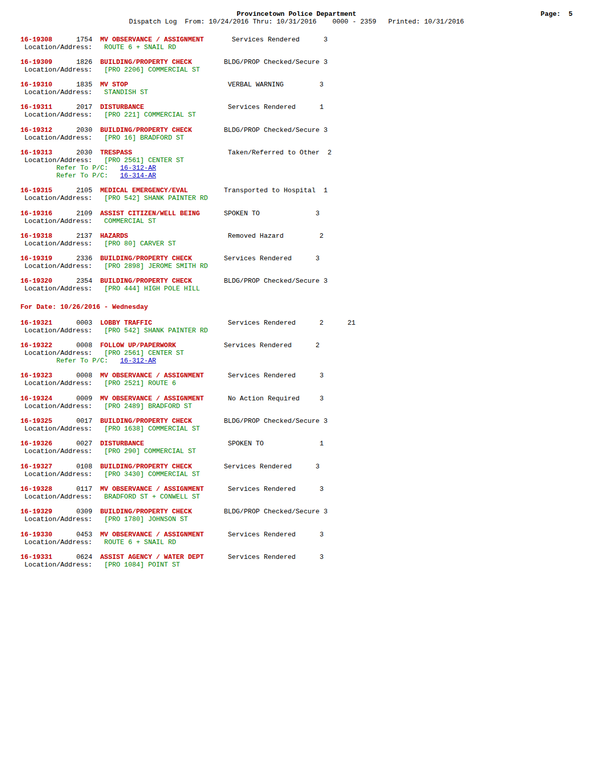Provincetown Police Department Page: 5
Dispatch Log From: 10/24/2016 Thru: 10/31/2016 0000 - 2359 Printed: 10/31/2016
16-19308 1754 MV OBSERVANCE / ASSIGNMENT Services Rendered 3
Location/Address: ROUTE 6 + SNAIL RD
16-19309 1826 BUILDING/PROPERTY CHECK BLDG/PROP Checked/Secure 3
Location/Address: [PRO 2206] COMMERCIAL ST
16-19310 1835 MV STOP VERBAL WARNING 3
Location/Address: STANDISH ST
16-19311 2017 DISTURBANCE Services Rendered 1
Location/Address: [PRO 221] COMMERCIAL ST
16-19312 2030 BUILDING/PROPERTY CHECK BLDG/PROP Checked/Secure 3
Location/Address: [PRO 16] BRADFORD ST
16-19313 2030 TRESPASS Taken/Referred to Other 2
Location/Address: [PRO 2561] CENTER ST
Refer To P/C: 16-312-AR
Refer To P/C: 16-314-AR
16-19315 2105 MEDICAL EMERGENCY/EVAL Transported to Hospital 1
Location/Address: [PRO 542] SHANK PAINTER RD
16-19316 2109 ASSIST CITIZEN/WELL BEING SPOKEN TO 3
Location/Address: COMMERCIAL ST
16-19318 2137 HAZARDS Removed Hazard 2
Location/Address: [PRO 80] CARVER ST
16-19319 2336 BUILDING/PROPERTY CHECK Services Rendered 3
Location/Address: [PRO 2898] JEROME SMITH RD
16-19320 2354 BUILDING/PROPERTY CHECK BLDG/PROP Checked/Secure 3
Location/Address: [PRO 444] HIGH POLE HILL
For Date: 10/26/2016 - Wednesday
16-19321 0003 LOBBY TRAFFIC Services Rendered 2 21
Location/Address: [PRO 542] SHANK PAINTER RD
16-19322 0008 FOLLOW UP/PAPERWORK Services Rendered 2
Location/Address: [PRO 2561] CENTER ST
Refer To P/C: 16-312-AR
16-19323 0008 MV OBSERVANCE / ASSIGNMENT Services Rendered 3
Location/Address: [PRO 2521] ROUTE 6
16-19324 0009 MV OBSERVANCE / ASSIGNMENT No Action Required 3
Location/Address: [PRO 2489] BRADFORD ST
16-19325 0017 BUILDING/PROPERTY CHECK BLDG/PROP Checked/Secure 3
Location/Address: [PRO 1638] COMMERCIAL ST
16-19326 0027 DISTURBANCE SPOKEN TO 1
Location/Address: [PRO 290] COMMERCIAL ST
16-19327 0108 BUILDING/PROPERTY CHECK Services Rendered 3
Location/Address: [PRO 3430] COMMERCIAL ST
16-19328 0117 MV OBSERVANCE / ASSIGNMENT Services Rendered 3
Location/Address: BRADFORD ST + CONWELL ST
16-19329 0309 BUILDING/PROPERTY CHECK BLDG/PROP Checked/Secure 3
Location/Address: [PRO 1780] JOHNSON ST
16-19330 0453 MV OBSERVANCE / ASSIGNMENT Services Rendered 3
Location/Address: ROUTE 6 + SNAIL RD
16-19331 0624 ASSIST AGENCY / WATER DEPT Services Rendered 3
Location/Address: [PRO 1084] POINT ST